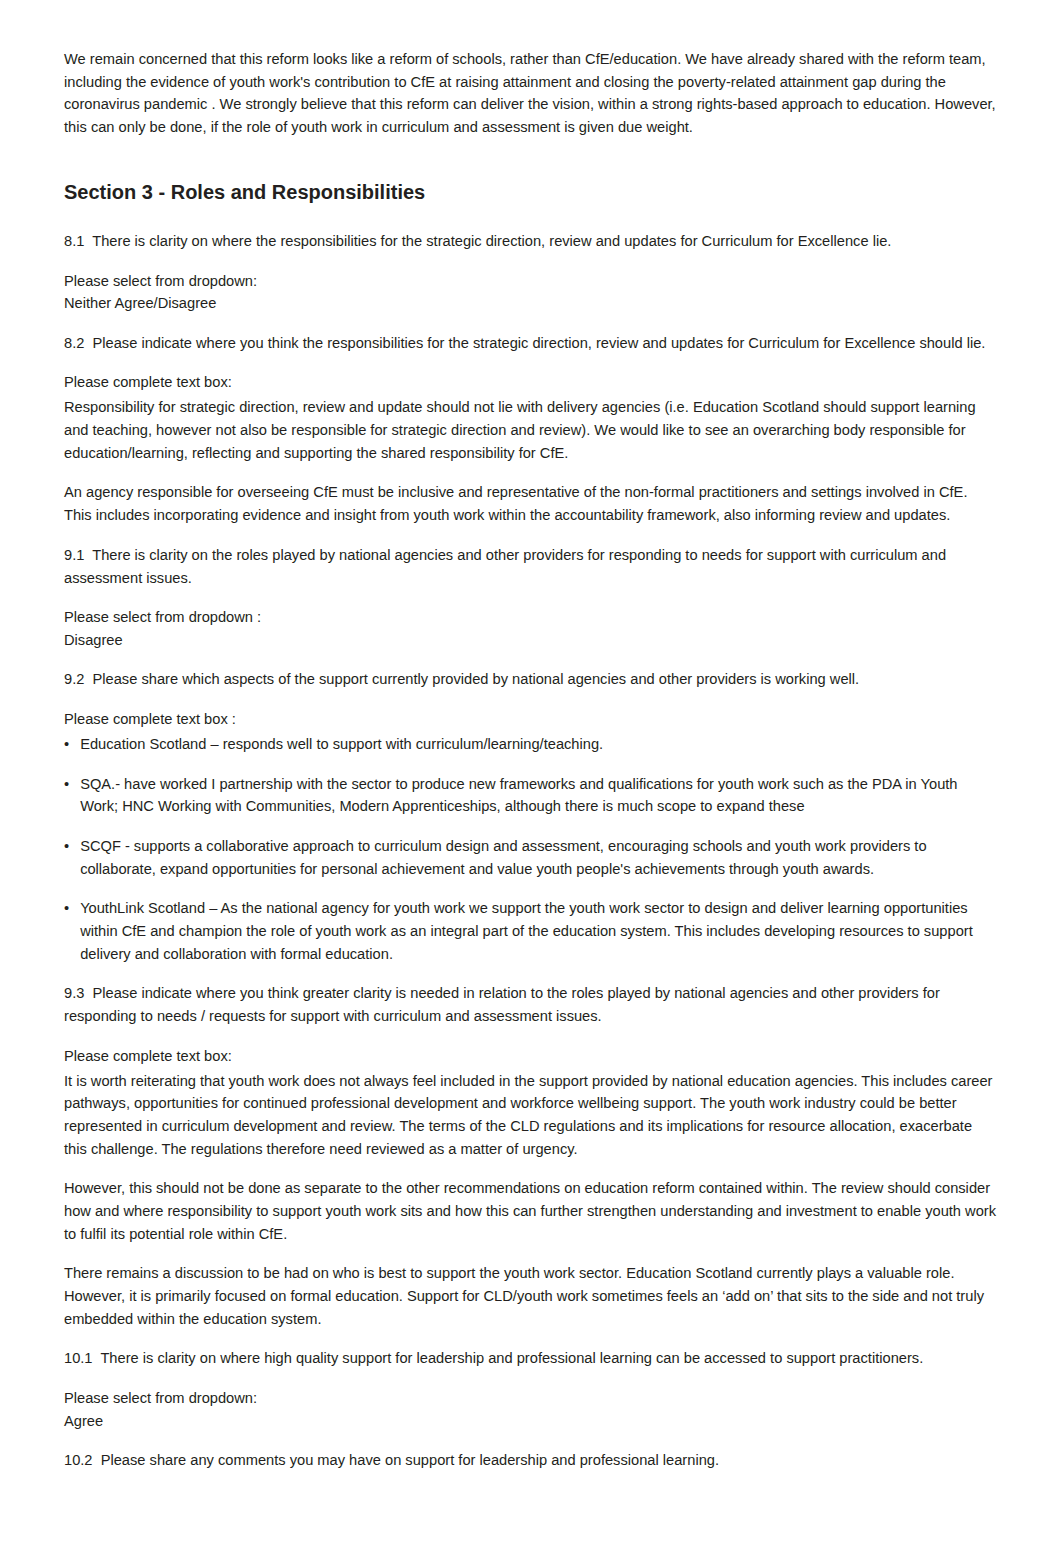We remain concerned that this reform looks like a reform of schools, rather than CfE/education. We have already shared with the reform team, including the evidence of youth work's contribution to CfE at raising attainment and closing the poverty-related attainment gap during the coronavirus pandemic . We strongly believe that this reform can deliver the vision, within a strong rights-based approach to education. However, this can only be done, if the role of youth work in curriculum and assessment is given due weight.
Section 3 - Roles and Responsibilities
8.1 There is clarity on where the responsibilities for the strategic direction, review and updates for Curriculum for Excellence lie.
Please select from dropdown:
Neither Agree/Disagree
8.2 Please indicate where you think the responsibilities for the strategic direction, review and updates for Curriculum for Excellence should lie.
Please complete text box:
Responsibility for strategic direction, review and update should not lie with delivery agencies (i.e. Education Scotland should support learning and teaching, however not also be responsible for strategic direction and review). We would like to see an overarching body responsible for education/learning, reflecting and supporting the shared responsibility for CfE.
An agency responsible for overseeing CfE must be inclusive and representative of the non-formal practitioners and settings involved in CfE. This includes incorporating evidence and insight from youth work within the accountability framework, also informing review and updates.
9.1 There is clarity on the roles played by national agencies and other providers for responding to needs for support with curriculum and assessment issues.
Please select from dropdown :
Disagree
9.2 Please share which aspects of the support currently provided by national agencies and other providers is working well.
Please complete text box :
Education Scotland – responds well to support with curriculum/learning/teaching.
SQA.- have worked I partnership with the sector to produce new frameworks and qualifications for youth work such as the PDA in Youth Work; HNC Working with Communities, Modern Apprenticeships, although there is much scope to expand these
SCQF - supports a collaborative approach to curriculum design and assessment, encouraging schools and youth work providers to collaborate, expand opportunities for personal achievement and value youth people's achievements through youth awards.
YouthLink Scotland – As the national agency for youth work we support the youth work sector to design and deliver learning opportunities within CfE and champion the role of youth work as an integral part of the education system. This includes developing resources to support delivery and collaboration with formal education.
9.3 Please indicate where you think greater clarity is needed in relation to the roles played by national agencies and other providers for responding to needs / requests for support with curriculum and assessment issues.
Please complete text box:
It is worth reiterating that youth work does not always feel included in the support provided by national education agencies. This includes career pathways, opportunities for continued professional development and workforce wellbeing support. The youth work industry could be better represented in curriculum development and review. The terms of the CLD regulations and its implications for resource allocation, exacerbate this challenge. The regulations therefore need reviewed as a matter of urgency.
However, this should not be done as separate to the other recommendations on education reform contained within. The review should consider how and where responsibility to support youth work sits and how this can further strengthen understanding and investment to enable youth work to fulfil its potential role within CfE.
There remains a discussion to be had on who is best to support the youth work sector. Education Scotland currently plays a valuable role. However, it is primarily focused on formal education. Support for CLD/youth work sometimes feels an ‘add on’ that sits to the side and not truly embedded within the education system.
10.1 There is clarity on where high quality support for leadership and professional learning can be accessed to support practitioners.
Please select from dropdown:
Agree
10.2 Please share any comments you may have on support for leadership and professional learning.